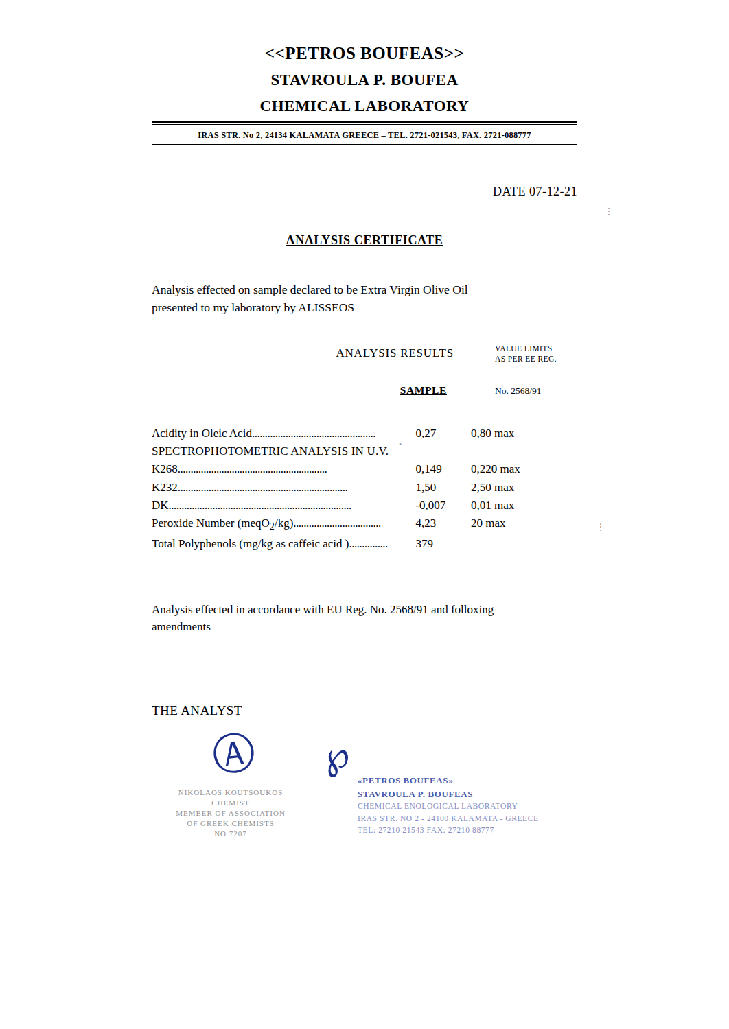<<PETROS BOUFEAS>>
STAVROULA P. BOUFEA
CHEMICAL LABORATORY
IRAS STR. No 2, 24134 KALAMATA GREECE – TEL. 2721-021543, FAX. 2721-088777
DATE 07-12-21
ANALYSIS CERTIFICATE
Analysis effected on sample declared to be Extra Virgin Olive Oil
presented to my laboratory by ALISSEOS
ANALYSIS RESULTS
VALUE LIMITS
AS PER EE REG.
SAMPLE
No. 2568/91
| Acidity in Oleic Acid ................................................ | 0,27 | 0,80 max |
| SPECTROPHOTOMETRIC ANALYSIS IN U.V. |
| K268 .......................................................... | 0,149 | 0,220 max |
| K232 .................................................................. | 1,50 | 2,50 max |
| DK ....................................................................... | -0,007 | 0,01 max |
| Peroxide Number (meqO 2 /kg) .................................. | 4,23 | 20 max |
| Total Polyphenols (mg/kg as caffeic acid ) ............... | 379 | |
Analysis effected in accordance with EU Reg. No. 2568/91 and folloxing
amendments
THE ANALYST
Ⓐ
NIKOLAOS KOUTSOUKOS
CHEMIST
MEMBER OF ASSOCIATION
OF GREEK CHEMISTS
No 7207
℘
«PETROS BOUFEAS»
STAVROULA P. BOUFEAS
CHEMICAL ENOLOGICAL LABORATORY
IRAS STR. No 2 - 24100 KALAMATA - GREECE
TEL: 27210 21543 FAX: 27210 88777
⋮ ⋮ •